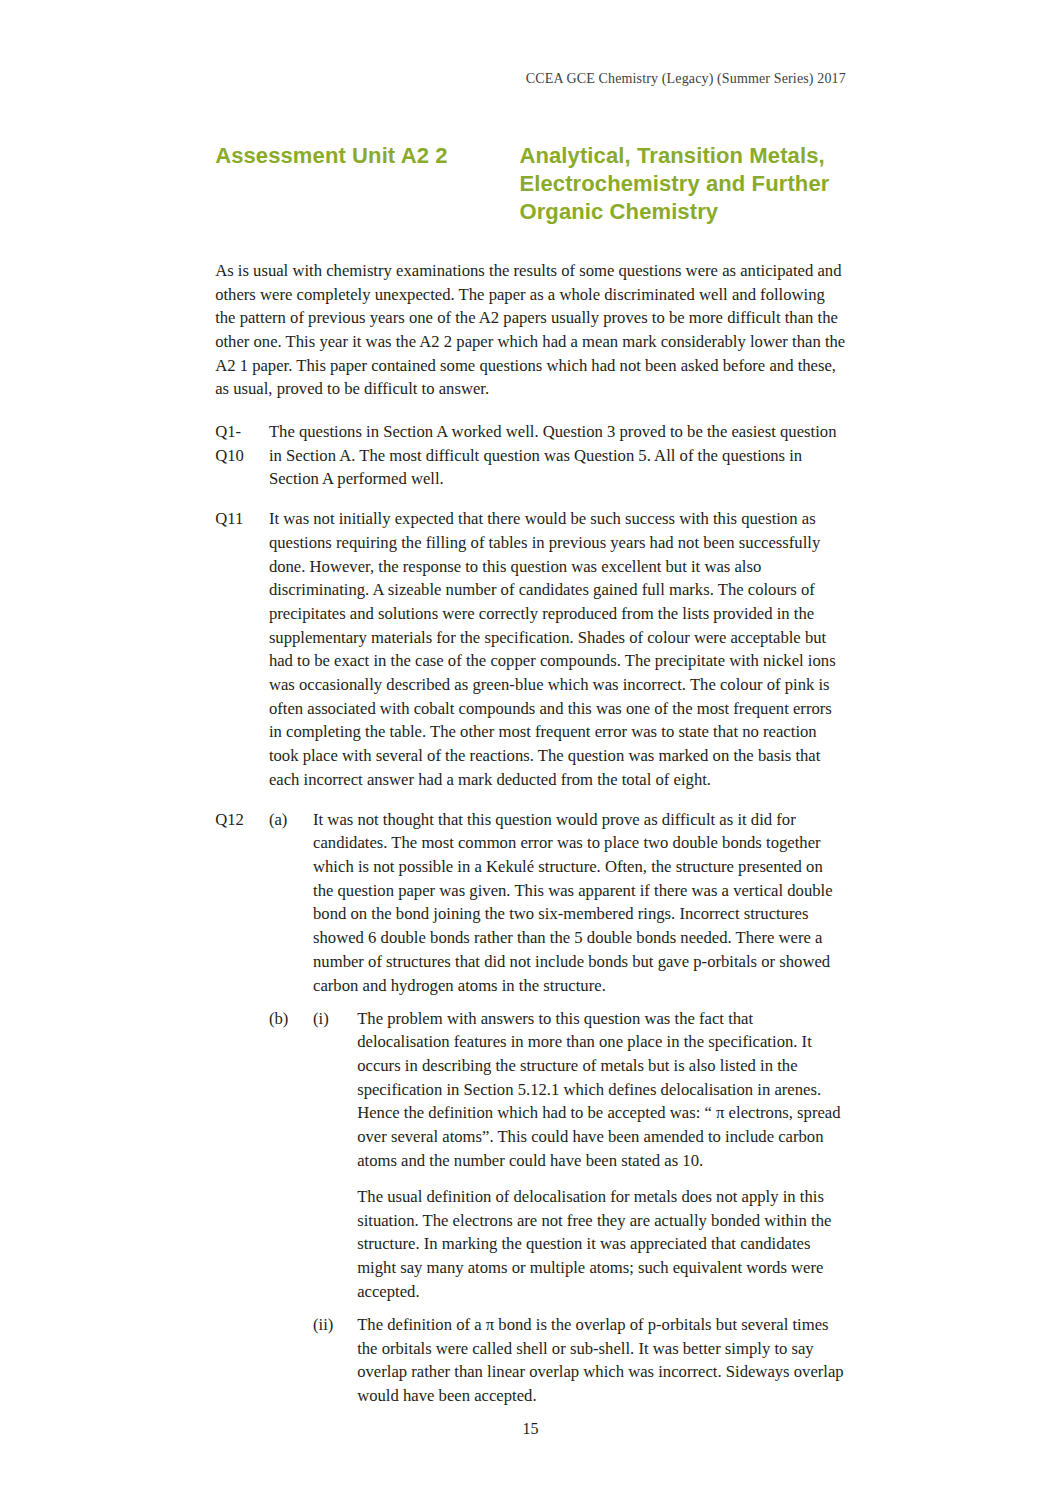CCEA GCE Chemistry (Legacy) (Summer Series) 2017
Assessment Unit A2 2 Analytical, Transition Metals,
Electrochemistry and Further
Organic Chemistry
As is usual with chemistry examinations the results of some questions were as anticipated and others were completely unexpected. The paper as a whole discriminated well and following the pattern of previous years one of the A2 papers usually proves to be more difficult than the other one. This year it was the A2 2 paper which had a mean mark considerably lower than the A2 1 paper. This paper contained some questions which had not been asked before and these, as usual, proved to be difficult to answer.
Q1-
Q10
The questions in Section A worked well. Question 3 proved to be the easiest question in Section A. The most difficult question was Question 5. All of the questions in Section A performed well.
Q11
It was not initially expected that there would be such success with this question as questions requiring the filling of tables in previous years had not been successfully done. However, the response to this question was excellent but it was also discriminating. A sizeable number of candidates gained full marks. The colours of precipitates and solutions were correctly reproduced from the lists provided in the supplementary materials for the specification. Shades of colour were acceptable but had to be exact in the case of the copper compounds. The precipitate with nickel ions was occasionally described as green-blue which was incorrect. The colour of pink is often associated with cobalt compounds and this was one of the most frequent errors in completing the table. The other most frequent error was to state that no reaction took place with several of the reactions. The question was marked on the basis that each incorrect answer had a mark deducted from the total of eight.
Q12
(a)
It was not thought that this question would prove as difficult as it did for candidates. The most common error was to place two double bonds together which is not possible in a Kekulé structure. Often, the structure presented on the question paper was given. This was apparent if there was a vertical double bond on the bond joining the two six-membered rings. Incorrect structures showed 6 double bonds rather than the 5 double bonds needed. There were a number of structures that did not include bonds but gave p-orbitals or showed carbon and hydrogen atoms in the structure.
(b)
(i)
The problem with answers to this question was the fact that delocalisation features in more than one place in the specification. It occurs in describing the structure of metals but is also listed in the specification in Section 5.12.1 which defines delocalisation in arenes. Hence the definition which had to be accepted was: “ π electrons, spread over several atoms”. This could have been amended to include carbon atoms and the number could have been stated as 10.
The usual definition of delocalisation for metals does not apply in this situation. The electrons are not free they are actually bonded within the structure. In marking the question it was appreciated that candidates might say many atoms or multiple atoms; such equivalent words were accepted.
(ii)
The definition of a π bond is the overlap of p-orbitals but several times the orbitals were called shell or sub-shell. It was better simply to say overlap rather than linear overlap which was incorrect. Sideways overlap would have been accepted.
15